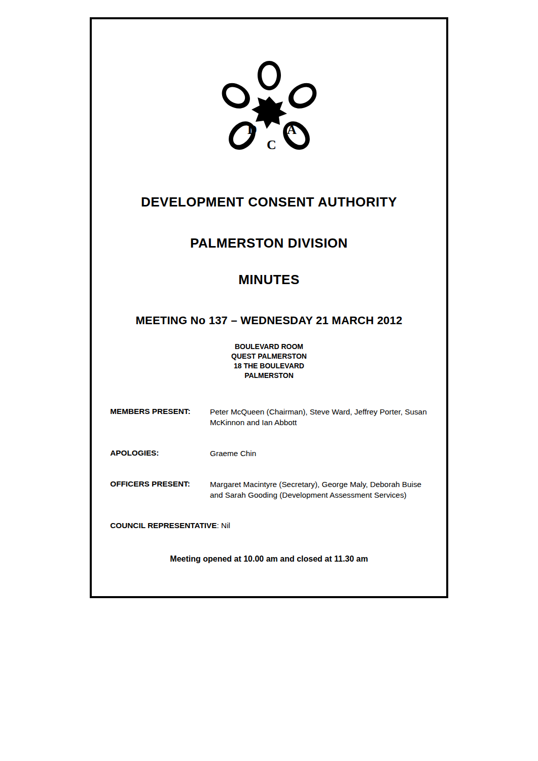D A C
DEVELOPMENT CONSENT AUTHORITY
PALMERSTON DIVISION
MINUTES
MEETING No 137 – WEDNESDAY 21 MARCH 2012
BOULEVARD ROOM
QUEST PALMERSTON
18 THE BOULEVARD
PALMERSTON
| MEMBERS PRESENT: | Peter McQueen (Chairman), Steve Ward, Jeffrey Porter, Susan McKinnon and Ian Abbott |
| APOLOGIES: | Graeme Chin |
| OFFICERS PRESENT: | Margaret Macintyre (Secretary), George Maly, Deborah Buise and Sarah Gooding (Development Assessment Services) |
COUNCIL REPRESENTATIVE: Nil
Meeting opened at 10.00 am and closed at 11.30 am